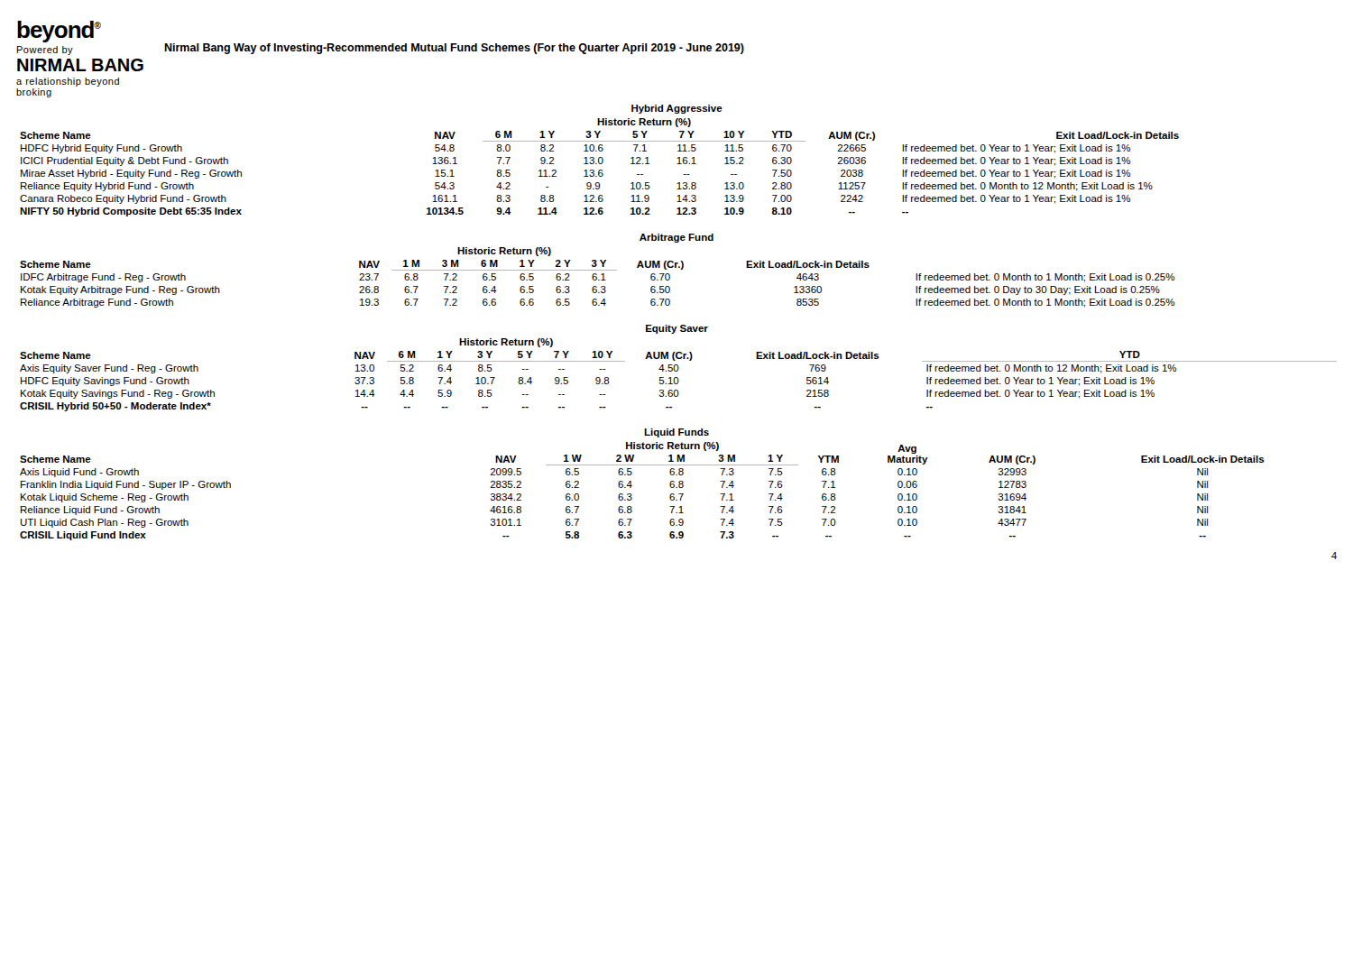beyond®
Powered by
NIRMAL BANG
a relationship beyond broking
Nirmal Bang Way of Investing-Recommended Mutual Fund Schemes (For the Quarter April 2019 - June 2019)
Hybrid Aggressive
| Scheme Name | NAV | Historic Return (%) | AUM (Cr.) | Exit Load/Lock-in Details |
| --- | --- | --- | --- | --- |
| 6 M | 1 Y | 3 Y | 5 Y | 7 Y | 10 Y | YTD |
| HDFC Hybrid Equity Fund - Growth | 54.8 | 8.0 | 8.2 | 10.6 | 7.1 | 11.5 | 11.5 | 6.70 | 22665 | If redeemed bet. 0 Year to 1 Year; Exit Load is 1% |
| ICICI Prudential Equity & Debt Fund - Growth | 136.1 | 7.7 | 9.2 | 13.0 | 12.1 | 16.1 | 15.2 | 6.30 | 26036 | If redeemed bet. 0 Year to 1 Year; Exit Load is 1% |
| Mirae Asset Hybrid - Equity Fund - Reg - Growth | 15.1 | 8.5 | 11.2 | 13.6 | -- | -- | -- | 7.50 | 2038 | If redeemed bet. 0 Year to 1 Year; Exit Load is 1% |
| Reliance Equity Hybrid Fund - Growth | 54.3 | 4.2 | - | 9.9 | 10.5 | 13.8 | 13.0 | 2.80 | 11257 | If redeemed bet. 0 Month to 12 Month; Exit Load is 1% |
| Canara Robeco Equity Hybrid Fund - Growth | 161.1 | 8.3 | 8.8 | 12.6 | 11.9 | 14.3 | 13.9 | 7.00 | 2242 | If redeemed bet. 0 Year to 1 Year; Exit Load is 1% |
| NIFTY 50 Hybrid Composite Debt 65:35 Index | 10134.5 | 9.4 | 11.4 | 12.6 | 10.2 | 12.3 | 10.9 | 8.10 | -- | -- |
Arbitrage Fund
| Scheme Name | NAV | Historic Return (%) | AUM (Cr.) | Exit Load/Lock-in Details |
| --- | --- | --- | --- | --- |
| 1 M | 3 M | 6 M | 1 Y | 2 Y | 3 Y | |
| IDFC Arbitrage Fund - Reg - Growth | 23.7 | 6.8 | 7.2 | 6.5 | 6.5 | 6.2 | 6.1 | 6.70 | 4643 | If redeemed bet. 0 Month to 1 Month; Exit Load is 0.25% |
| Kotak Equity Arbitrage Fund - Reg - Growth | 26.8 | 6.7 | 7.2 | 6.4 | 6.5 | 6.3 | 6.3 | 6.50 | 13360 | If redeemed bet. 0 Day to 30 Day; Exit Load is 0.25% |
| Reliance Arbitrage Fund - Growth | 19.3 | 6.7 | 7.2 | 6.6 | 6.6 | 6.5 | 6.4 | 6.70 | 8535 | If redeemed bet. 0 Month to 1 Month; Exit Load is 0.25% |
Equity Saver
| Scheme Name | NAV | Historic Return (%) | AUM (Cr.) | Exit Load/Lock-in Details |
| --- | --- | --- | --- | --- |
| 6 M | 1 Y | 3 Y | 5 Y | 7 Y | 10 Y | YTD |
| Axis Equity Saver Fund - Reg - Growth | 13.0 | 5.2 | 6.4 | 8.5 | -- | -- | -- | 4.50 | 769 | If redeemed bet. 0 Month to 12 Month; Exit Load is 1% |
| HDFC Equity Savings Fund - Growth | 37.3 | 5.8 | 7.4 | 10.7 | 8.4 | 9.5 | 9.8 | 5.10 | 5614 | If redeemed bet. 0 Year to 1 Year; Exit Load is 1% |
| Kotak Equity Savings Fund - Reg - Growth | 14.4 | 4.4 | 5.9 | 8.5 | -- | -- | -- | 3.60 | 2158 | If redeemed bet. 0 Year to 1 Year; Exit Load is 1% |
| CRISIL Hybrid 50+50 - Moderate Index* | -- | -- | -- | -- | -- | -- | -- | -- | -- | -- |
Liquid Funds
| Scheme Name | NAV | Historic Return (%) | YTM | Avg Maturity | AUM (Cr.) | Exit Load/Lock-in Details |
| --- | --- | --- | --- | --- | --- | --- |
| 1 W | 2 W | 1 M | 3 M | 1 Y |
| Axis Liquid Fund - Growth | 2099.5 | 6.5 | 6.5 | 6.8 | 7.3 | 7.5 | 6.8 | 0.10 | 32993 | Nil |
| Franklin India Liquid Fund - Super IP - Growth | 2835.2 | 6.2 | 6.4 | 6.8 | 7.4 | 7.6 | 7.1 | 0.06 | 12783 | Nil |
| Kotak Liquid Scheme - Reg - Growth | 3834.2 | 6.0 | 6.3 | 6.7 | 7.1 | 7.4 | 6.8 | 0.10 | 31694 | Nil |
| Reliance Liquid Fund - Growth | 4616.8 | 6.7 | 6.8 | 7.1 | 7.4 | 7.6 | 7.2 | 0.10 | 31841 | Nil |
| UTI Liquid Cash Plan - Reg - Growth | 3101.1 | 6.7 | 6.7 | 6.9 | 7.4 | 7.5 | 7.0 | 0.10 | 43477 | Nil |
| CRISIL Liquid Fund Index | -- | 5.8 | 6.3 | 6.9 | 7.3 | -- | -- | -- | -- | -- |
4